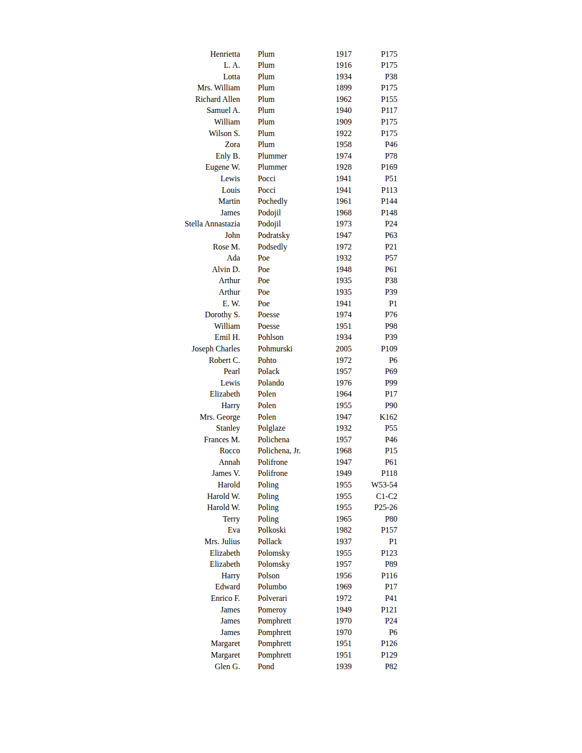| Henrietta | Plum | 1917 | P175 |
| L. A. | Plum | 1916 | P175 |
| Lotta | Plum | 1934 | P38 |
| Mrs. William | Plum | 1899 | P175 |
| Richard Allen | Plum | 1962 | P155 |
| Samuel A. | Plum | 1940 | P117 |
| William | Plum | 1909 | P175 |
| Wilson S. | Plum | 1922 | P175 |
| Zora | Plum | 1958 | P46 |
| Enly B. | Plummer | 1974 | P78 |
| Eugene W. | Plummer | 1928 | P169 |
| Lewis | Pocci | 1941 | P51 |
| Louis | Pocci | 1941 | P113 |
| Martin | Pochedly | 1961 | P144 |
| James | Podojil | 1968 | P148 |
| Stella Annastazia | Podojil | 1973 | P24 |
| John | Podratsky | 1947 | P63 |
| Rose M. | Podsedly | 1972 | P21 |
| Ada | Poe | 1932 | P57 |
| Alvin D. | Poe | 1948 | P61 |
| Arthur | Poe | 1935 | P38 |
| Arthur | Poe | 1935 | P39 |
| E. W. | Poe | 1941 | P1 |
| Dorothy S. | Poesse | 1974 | P76 |
| William | Poesse | 1951 | P98 |
| Emil H. | Pohlson | 1934 | P39 |
| Joseph Charles | Pohmurski | 2005 | P109 |
| Robert C. | Pohto | 1972 | P6 |
| Pearl | Polack | 1957 | P69 |
| Lewis | Polando | 1976 | P99 |
| Elizabeth | Polen | 1964 | P17 |
| Harry | Polen | 1955 | P90 |
| Mrs. George | Polen | 1947 | K162 |
| Stanley | Polglaze | 1932 | P55 |
| Frances M. | Polichena | 1957 | P46 |
| Rocco | Polichena, Jr. | 1968 | P15 |
| Annah | Polifrone | 1947 | P61 |
| James V. | Polifrone | 1949 | P118 |
| Harold | Poling | 1955 | W53-54 |
| Harold W. | Poling | 1955 | C1-C2 |
| Harold W. | Poling | 1955 | P25-26 |
| Terry | Poling | 1965 | P80 |
| Eva | Polkoski | 1982 | P157 |
| Mrs. Julius | Pollack | 1937 | P1 |
| Elizabeth | Polomsky | 1955 | P123 |
| Elizabeth | Polomsky | 1957 | P89 |
| Harry | Polson | 1956 | P116 |
| Edward | Polumbo | 1969 | P17 |
| Enrico F. | Polverari | 1972 | P41 |
| James | Pomeroy | 1949 | P121 |
| James | Pomphrett | 1970 | P24 |
| James | Pomphrett | 1970 | P6 |
| Margaret | Pomphrett | 1951 | P126 |
| Margaret | Pomphrett | 1951 | P129 |
| Glen G. | Pond | 1939 | P82 |